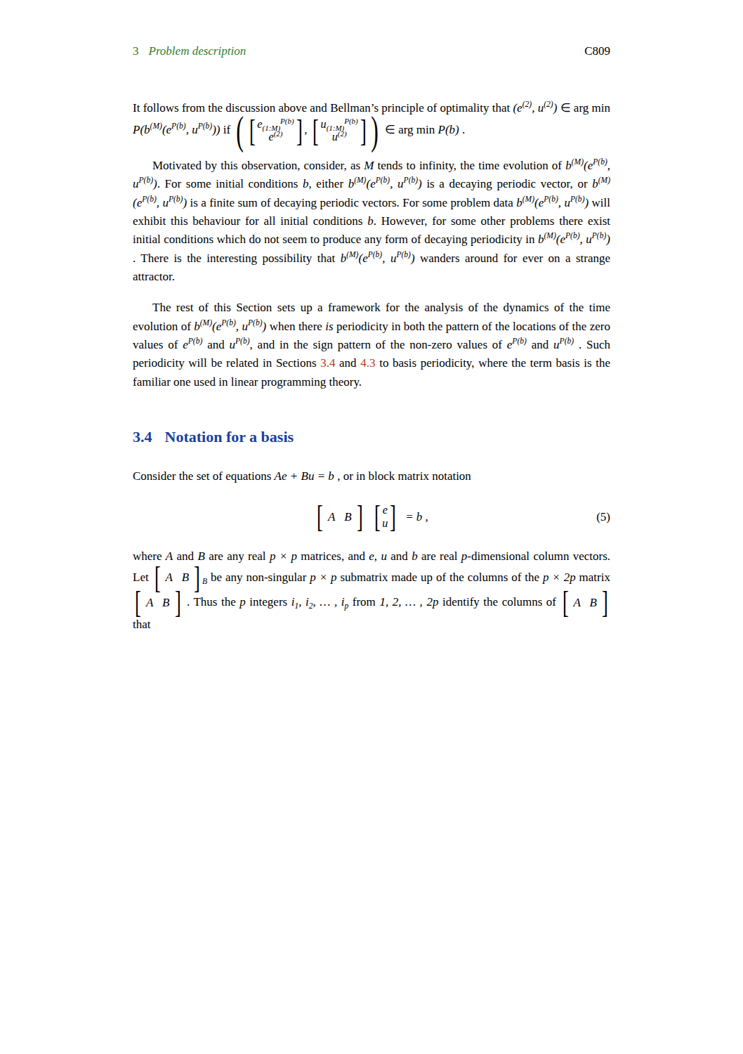3 Problem description
C809
It follows from the discussion above and Bellman’s principle of optimality that (e(2), u(2)) ∈ arg min P(b(M)(eP(b), uP(b))) if ([e(1:M)P(b) e(2)], [u(1:M)P(b) u(2)]) ∈ arg min P(b) .
Motivated by this observation, consider, as M tends to infinity, the time evolution of b(M)(eP(b), uP(b)). For some initial conditions b, either b(M)(eP(b), uP(b)) is a decaying periodic vector, or b(M)(eP(b), uP(b)) is a finite sum of decaying periodic vectors. For some problem data b(M)(eP(b), uP(b)) will exhibit this behaviour for all initial conditions b. However, for some other problems there exist initial conditions which do not seem to produce any form of decaying periodicity in b(M)(eP(b), uP(b)) . There is the interesting possibility that b(M)(eP(b), uP(b)) wanders around for ever on a strange attractor.
The rest of this Section sets up a framework for the analysis of the dynamics of the time evolution of b(M)(eP(b), uP(b)) when there is periodicity in both the pattern of the locations of the zero values of eP(b) and uP(b), and in the sign pattern of the non-zero values of eP(b) and uP(b) . Such periodicity will be related in Sections 3.4 and 4.3 to basis periodicity, where the term basis is the familiar one used in linear programming theory.
3.4 Notation for a basis
Consider the set of equations Ae + Bu = b , or in block matrix notation
[ A B ] [eu] = b , (5)
where A and B are any real p × p matrices, and e, u and b are real p-dimensional column vectors. Let [ A B ]B be any non-singular p × p submatrix made up of the columns of the p × 2p matrix [ A B ] . Thus the p integers i1, i2, … , ip from 1, 2, … , 2p identify the columns of [ A B ] that